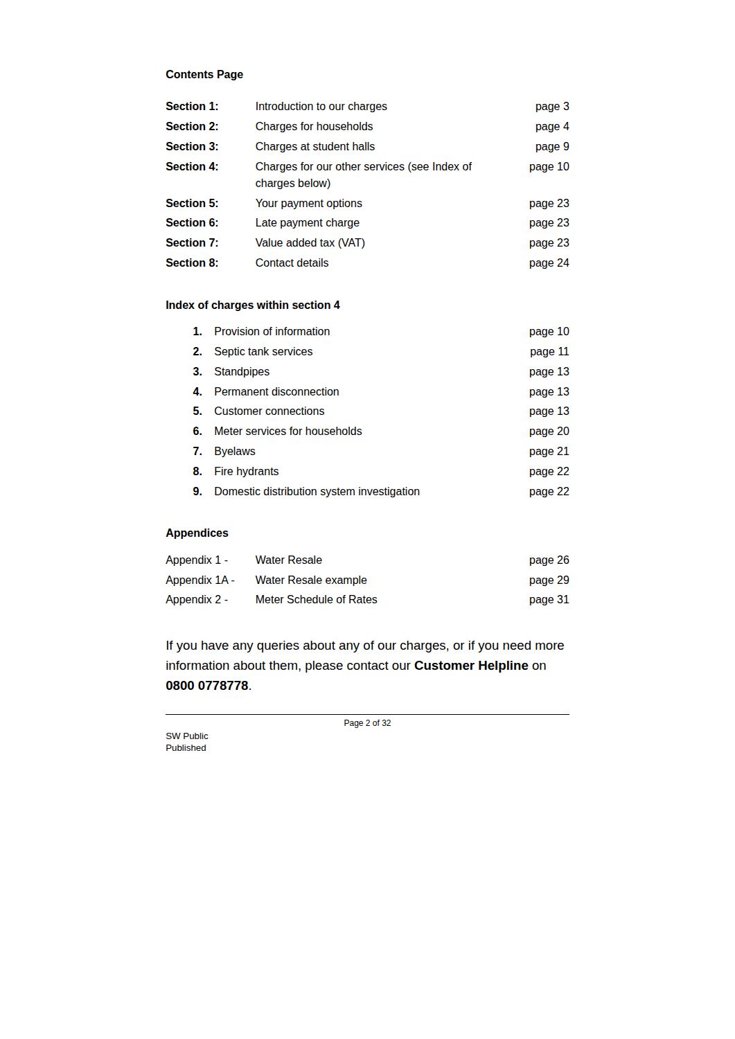Contents Page
| Section 1: | Introduction to our charges | page 3 |
| Section 2: | Charges for households | page 4 |
| Section 3: | Charges at student halls | page 9 |
| Section 4: | Charges for our other services (see Index of charges below) | page 10 |
| Section 5: | Your payment options | page 23 |
| Section 6: | Late payment charge | page 23 |
| Section 7: | Value added tax (VAT) | page 23 |
| Section 8: | Contact details | page 24 |
Index of charges within section 4
| 1. | Provision of information | page 10 |
| 2. | Septic tank services | page 11 |
| 3. | Standpipes | page 13 |
| 4. | Permanent disconnection | page 13 |
| 5. | Customer connections | page 13 |
| 6. | Meter services for households | page 20 |
| 7. | Byelaws | page 21 |
| 8. | Fire hydrants | page 22 |
| 9. | Domestic distribution system investigation | page 22 |
Appendices
| Appendix 1 - | Water Resale | page 26 |
| Appendix 1A - | Water Resale example | page 29 |
| Appendix 2 - | Meter Schedule of Rates | page 31 |
If you have any queries about any of our charges, or if you need more information about them, please contact our Customer Helpline on 0800 0778778.
Page 2 of 32
SW Public
Published